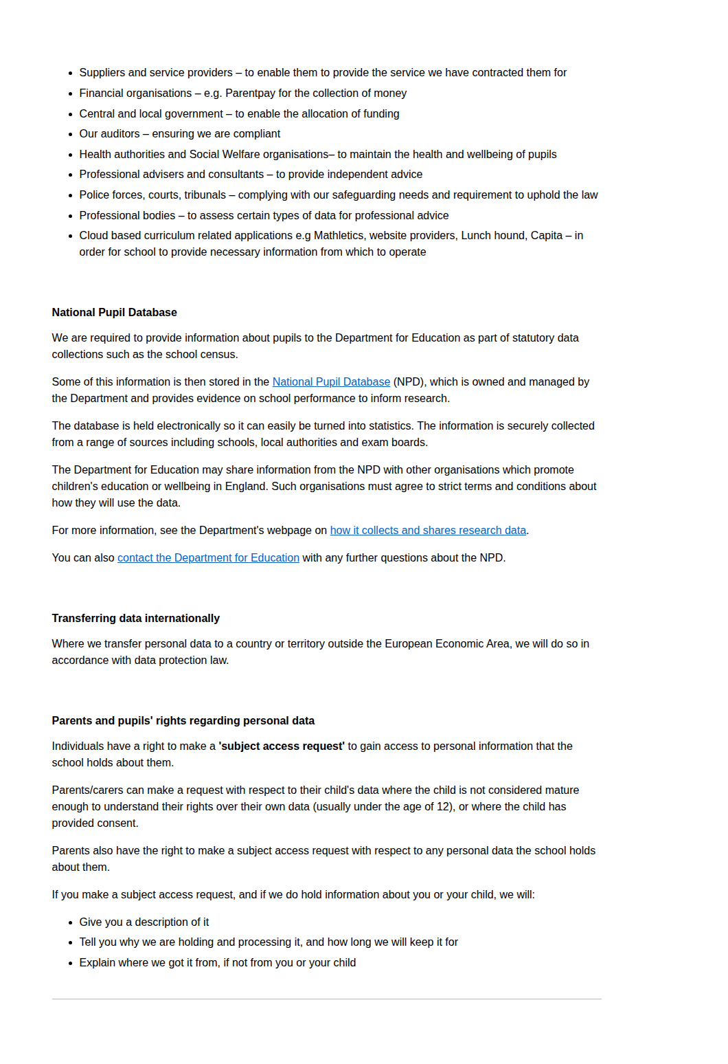Suppliers and service providers – to enable them to provide the service we have contracted them for
Financial organisations – e.g. Parentpay for the collection of money
Central and local government – to enable the allocation of funding
Our auditors – ensuring we are compliant
Health authorities and Social Welfare organisations– to maintain the health and wellbeing of pupils
Professional advisers and consultants – to provide independent advice
Police forces, courts, tribunals – complying with our safeguarding needs and requirement to uphold the law
Professional bodies – to assess certain types of data for professional advice
Cloud based curriculum related applications e.g Mathletics, website providers, Lunch hound, Capita – in order for school to provide necessary information from which to operate
National Pupil Database
We are required to provide information about pupils to the Department for Education as part of statutory data collections such as the school census.
Some of this information is then stored in the National Pupil Database (NPD), which is owned and managed by the Department and provides evidence on school performance to inform research.
The database is held electronically so it can easily be turned into statistics. The information is securely collected from a range of sources including schools, local authorities and exam boards.
The Department for Education may share information from the NPD with other organisations which promote children's education or wellbeing in England. Such organisations must agree to strict terms and conditions about how they will use the data.
For more information, see the Department's webpage on how it collects and shares research data.
You can also contact the Department for Education with any further questions about the NPD.
Transferring data internationally
Where we transfer personal data to a country or territory outside the European Economic Area, we will do so in accordance with data protection law.
Parents and pupils' rights regarding personal data
Individuals have a right to make a 'subject access request' to gain access to personal information that the school holds about them.
Parents/carers can make a request with respect to their child's data where the child is not considered mature enough to understand their rights over their own data (usually under the age of 12), or where the child has provided consent.
Parents also have the right to make a subject access request with respect to any personal data the school holds about them.
If you make a subject access request, and if we do hold information about you or your child, we will:
Give you a description of it
Tell you why we are holding and processing it, and how long we will keep it for
Explain where we got it from, if not from you or your child